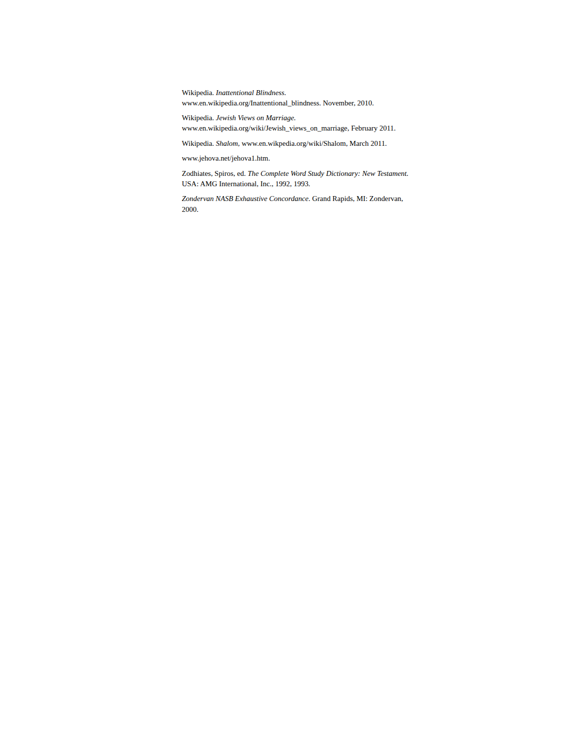Wikipedia. Inattentional Blindness. www.en.wikipedia.org/Inattentional_blindness. November, 2010.
Wikipedia. Jewish Views on Marriage.
www.en.wikipedia.org/wiki/Jewish_views_on_marriage, February 2011.
Wikipedia. Shalom, www.en.wikpedia.org/wiki/Shalom, March 2011.
www.jehova.net/jehova1.htm.
Zodhiates, Spiros, ed. The Complete Word Study Dictionary: New Testament. USA: AMG International, Inc., 1992, 1993.
Zondervan NASB Exhaustive Concordance. Grand Rapids, MI: Zondervan, 2000.